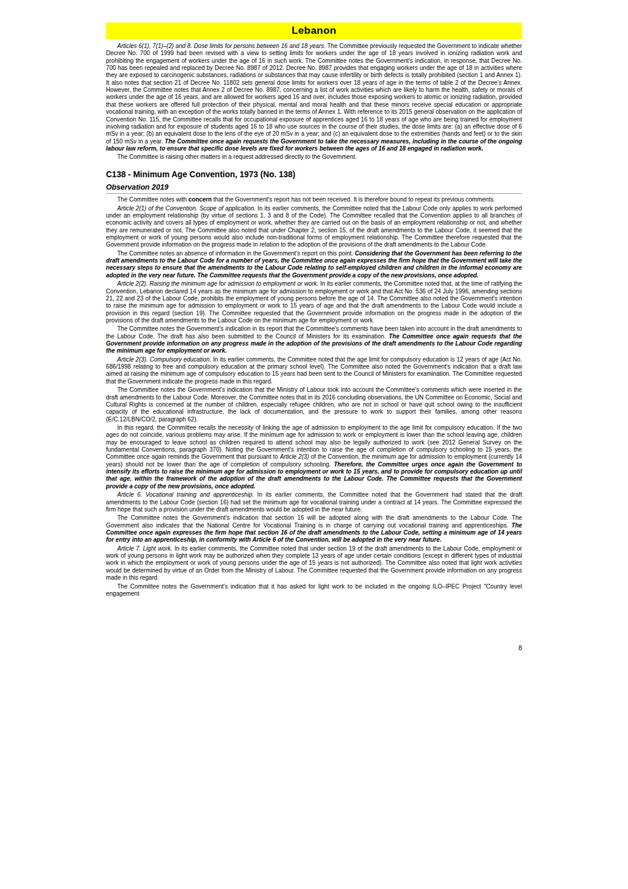Lebanon
Articles 6(1), 7(1)–(2) and 8. Dose limits for persons between 16 and 18 years. The Committee previously requested the Government to indicate whether Decree No. 700 of 1999 had been revised with a view to setting limits for workers under the age of 18 years involved in ionizing radiation work and prohibiting the engagement of workers under the age of 16 in such work. The Committee notes the Government's indication, in response, that Decree No. 700 has been repealed and replaced by Decree No. 8987 of 2012. Decree No. 8987 provides that engaging workers under the age of 18 in activities where they are exposed to carcinogenic substances, radiations or substances that may cause infertility or birth defects is totally prohibited (section 1 and Annex 1). It also notes that section 21 of Decree No. 11802 sets general dose limits for workers over 18 years of age in the terms of table 2 of the Decree's Annex. However, the Committee notes that Annex 2 of Decree No. 8987, concerning a list of work activities which are likely to harm the health, safety or morals of workers under the age of 16 years, and are allowed for workers aged 16 and over, includes those exposing workers to atomic or ionizing radiation, provided that these workers are offered full protection of their physical, mental and moral health and that these minors receive special education or appropriate vocational training, with an exception of the works totally banned in the terms of Annex 1. With reference to its 2015 general observation on the application of Convention No. 115, the Committee recalls that for occupational exposure of apprentices aged 16 to 18 years of age who are being trained for employment involving radiation and for exposure of students aged 16 to 18 who use sources in the course of their studies, the dose limits are: (a) an effective dose of 6 mSv in a year; (b) an equivalent dose to the lens of the eye of 20 mSv in a year; and (c) an equivalent dose to the extremities (hands and feet) or to the skin of 150 mSv in a year. The Committee once again requests the Government to take the necessary measures, including in the course of the ongoing labour law reform, to ensure that specific dose levels are fixed for workers between the ages of 16 and 18 engaged in radiation work.
The Committee is raising other matters in a request addressed directly to the Government.
C138 - Minimum Age Convention, 1973 (No. 138)
Observation 2019
The Committee notes with concern that the Government's report has not been received. It is therefore bound to repeat its previous comments.
Article 2(1) of the Convention. Scope of application. In its earlier comments, the Committee noted that the Labour Code only applies to work performed under an employment relationship (by virtue of sections 1, 3 and 8 of the Code). The Committee recalled that the Convention applies to all branches of economic activity and covers all types of employment or work, whether they are carried out on the basis of an employment relationship or not, and whether they are remunerated or not. The Committee also noted that under Chapter 2, section 15, of the draft amendments to the Labour Code, it seemed that the employment or work of young persons would also include non-traditional forms of employment relationship. The Committee therefore requested that the Government provide information on the progress made in relation to the adoption of the provisions of the draft amendments to the Labour Code.
The Committee notes an absence of information in the Government's report on this point. Considering that the Government has been referring to the draft amendments to the Labour Code for a number of years, the Committee once again expresses the firm hope that the Government will take the necessary steps to ensure that the amendments to the Labour Code relating to self-employed children and children in the informal economy are adopted in the very near future. The Committee requests that the Government provide a copy of the new provisions, once adopted.
Article 2(2). Raising the minimum age for admission to employment or work. In its earlier comments, the Committee noted that, at the time of ratifying the Convention, Lebanon declared 14 years as the minimum age for admission to employment or work and that Act No. 536 of 24 July 1996, amending sections 21, 22 and 23 of the Labour Code, prohibits the employment of young persons before the age of 14. The Committee also noted the Government's intention to raise the minimum age for admission to employment or work to 15 years of age and that the draft amendments to the Labour Code would include a provision in this regard (section 19). The Committee requested that the Government provide information on the progress made in the adoption of the provisions of the draft amendments to the Labour Code on the minimum age for employment or work.
The Committee notes the Government's indication in its report that the Committee's comments have been taken into account in the draft amendments to the Labour Code. The draft has also been submitted to the Council of Ministers for its examination. The Committee once again requests that the Government provide information on any progress made in the adoption of the provisions of the draft amendments to the Labour Code regarding the minimum age for employment or work.
Article 2(3). Compulsory education. In its earlier comments, the Committee noted that the age limit for compulsory education is 12 years of age (Act No. 686/1998 relating to free and compulsory education at the primary school level). The Committee also noted the Government's indication that a draft law aimed at raising the minimum age of compulsory education to 15 years had been sent to the Council of Ministers for examination. The Committee requested that the Government indicate the progress made in this regard.
The Committee notes the Government's indication that the Ministry of Labour took into account the Committee's comments which were inserted in the draft amendments to the Labour Code. Moreover, the Committee notes that in its 2016 concluding observations, the UN Committee on Economic, Social and Cultural Rights is concerned at the number of children, especially refugee children, who are not in school or have quit school owing to the insufficient capacity of the educational infrastructure, the lack of documentation, and the pressure to work to support their families, among other reasons (E/C.12/LBN/CO/2, paragraph 62).
In this regard, the Committee recalls the necessity of linking the age of admission to employment to the age limit for compulsory education. If the two ages do not coincide, various problems may arise. If the minimum age for admission to work or employment is lower than the school leaving age, children may be encouraged to leave school as children required to attend school may also be legally authorized to work (see 2012 General Survey on the fundamental Conventions, paragraph 370). Noting the Government's intention to raise the age of completion of compulsory schooling to 15 years, the Committee once again reminds the Government that pursuant to Article 2(3) of the Convention, the minimum age for admission to employment (currently 14 years) should not be lower than the age of completion of compulsory schooling. Therefore, the Committee urges once again the Government to intensify its efforts to raise the minimum age for admission to employment or work to 15 years, and to provide for compulsory education up until that age, within the framework of the adoption of the draft amendments to the Labour Code. The Committee requests that the Government provide a copy of the new provisions, once adopted.
Article 6. Vocational training and apprenticeship. In its earlier comments, the Committee noted that the Government had stated that the draft amendments to the Labour Code (section 16) had set the minimum age for vocational training under a contract at 14 years. The Committee expressed the firm hope that such a provision under the draft amendments would be adopted in the near future.
The Committee notes the Government's indication that section 16 will be adopted along with the draft amendments to the Labour Code. The Government also indicates that the National Centre for Vocational Training is in charge of carrying out vocational training and apprenticeships. The Committee once again expresses the firm hope that section 16 of the draft amendments to the Labour Code, setting a minimum age of 14 years for entry into an apprenticeship, in conformity with Article 6 of the Convention, will be adopted in the very near future.
Article 7. Light work. In its earlier comments, the Committee noted that under section 19 of the draft amendments to the Labour Code, employment or work of young persons in light work may be authorized when they complete 13 years of age under certain conditions (except in different types of industrial work in which the employment or work of young persons under the age of 15 years is not authorized). The Committee also noted that light work activities would be determined by virtue of an Order from the Ministry of Labour. The Committee requested that the Government provide information on any progress made in this regard.
The Committee notes the Government's indication that it has asked for light work to be included in the ongoing ILO–IPEC Project "Country level engagement
8